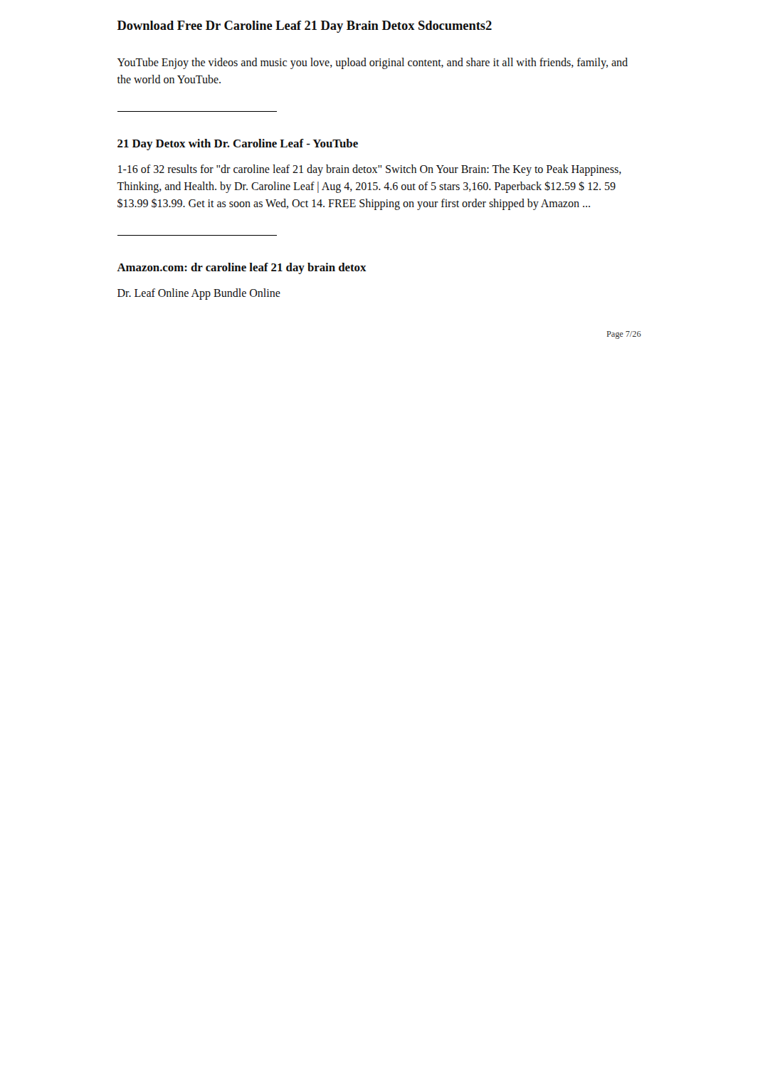Download Free Dr Caroline Leaf 21 Day Brain Detox Sdocuments2
YouTube Enjoy the videos and music you love, upload original content, and share it all with friends, family, and the world on YouTube.
21 Day Detox with Dr. Caroline Leaf - YouTube
1-16 of 32 results for "dr caroline leaf 21 day brain detox" Switch On Your Brain: The Key to Peak Happiness, Thinking, and Health. by Dr. Caroline Leaf | Aug 4, 2015. 4.6 out of 5 stars 3,160. Paperback $12.59 $ 12. 59 $13.99 $13.99. Get it as soon as Wed, Oct 14. FREE Shipping on your first order shipped by Amazon ...
Amazon.com: dr caroline leaf 21 day brain detox
Dr. Leaf Online App Bundle Online
Page 7/26